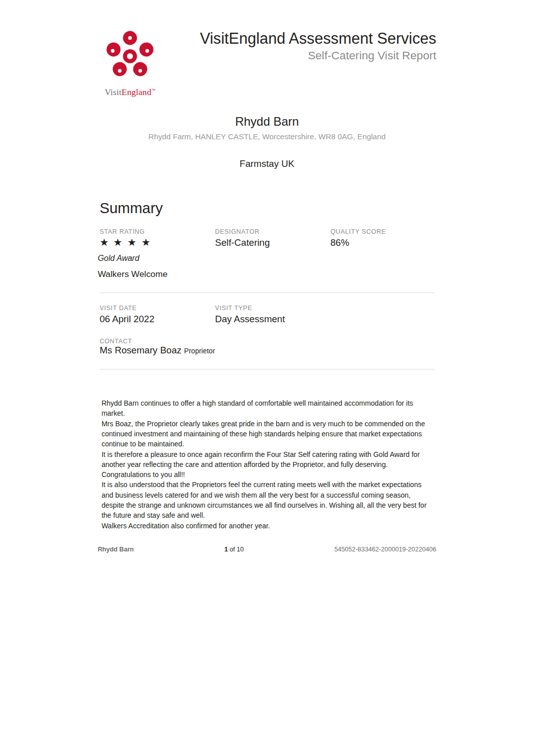Visit England™
VisitEngland Assessment Services
Self-Catering Visit Report
Rhydd Barn
Rhydd Farm, HANLEY CASTLE, Worcestershire, WR8 0AG, England
Farmstay UK
Summary
Star Rating
★ ★ ★ ★
Designator
Self-Catering
Quality Score
86%
Gold Award
Walkers Welcome
Visit Date
06 April 2022
Visit Type
Day Assessment
Contact
Ms Rosemary Boaz Proprietor
Rhydd Barn continues to offer a high standard of comfortable well maintained accommodation for its market.
Mrs Boaz, the Proprietor clearly takes great pride in the barn and is very much to be commended on the continued investment and maintaining of these high standards helping ensure that market expectations continue to be maintained.
It is therefore a pleasure to once again reconfirm the Four Star Self catering rating with Gold Award for another year reflecting the care and attention afforded by the Proprietor, and fully deserving. Congratulations to you all!!
It is also understood that the Proprietors feel the current rating meets well with the market expectations and business levels catered for and we wish them all the very best for a successful coming season, despite the strange and unknown circumstances we all find ourselves in. Wishing all, all the very best for the future and stay safe and well.
Walkers Accreditation also confirmed for another year.
Rhydd Barn
1 of 10
545052-833462-2000019-20220406